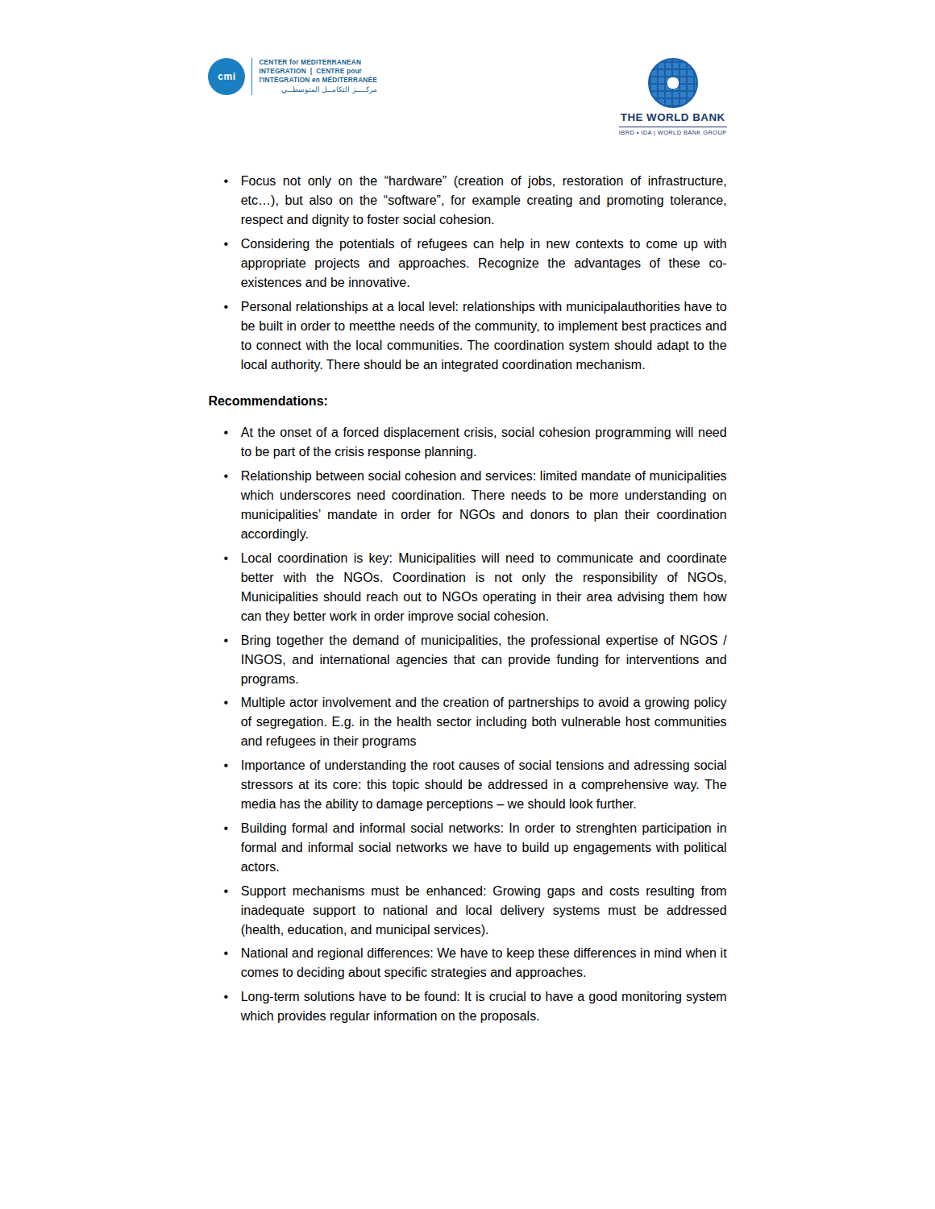cmi
CENTER for MEDITERRANEAN
INTEGRATION | CENTRE pour
l'INTÉGRATION en MÉDITERRANÉE
مركــــز التكامــل المتوسطــي
THE WORLD BANK
IBRD • IDA | WORLD BANK GROUP
Focus not only on the “hardware” (creation of jobs, restoration of infrastructure, etc…), but also on the “software”, for example creating and promoting tolerance, respect and dignity to foster social cohesion.
Considering the potentials of refugees can help in new contexts to come up with appropriate projects and approaches. Recognize the advantages of these co-existences and be innovative.
Personal relationships at a local level: relationships with municipalauthorities have to be built in order to meetthe needs of the community, to implement best practices and to connect with the local communities. The coordination system should adapt to the local authority. There should be an integrated coordination mechanism.
Recommendations:
At the onset of a forced displacement crisis, social cohesion programming will need to be part of the crisis response planning.
Relationship between social cohesion and services: limited mandate of municipalities which underscores need coordination. There needs to be more understanding on municipalities’ mandate in order for NGOs and donors to plan their coordination accordingly.
Local coordination is key: Municipalities will need to communicate and coordinate better with the NGOs. Coordination is not only the responsibility of NGOs, Municipalities should reach out to NGOs operating in their area advising them how can they better work in order improve social cohesion.
Bring together the demand of municipalities, the professional expertise of NGOS / INGOS, and international agencies that can provide funding for interventions and programs.
Multiple actor involvement and the creation of partnerships to avoid a growing policy of segregation. E.g. in the health sector including both vulnerable host communities and refugees in their programs
Importance of understanding the root causes of social tensions and adressing social stressors at its core: this topic should be addressed in a comprehensive way. The media has the ability to damage perceptions – we should look further.
Building formal and informal social networks: In order to strenghten participation in formal and informal social networks we have to build up engagements with political actors.
Support mechanisms must be enhanced: Growing gaps and costs resulting from inadequate support to national and local delivery systems must be addressed (health, education, and municipal services).
National and regional differences: We have to keep these differences in mind when it comes to deciding about specific strategies and approaches.
Long-term solutions have to be found: It is crucial to have a good monitoring system which provides regular information on the proposals.